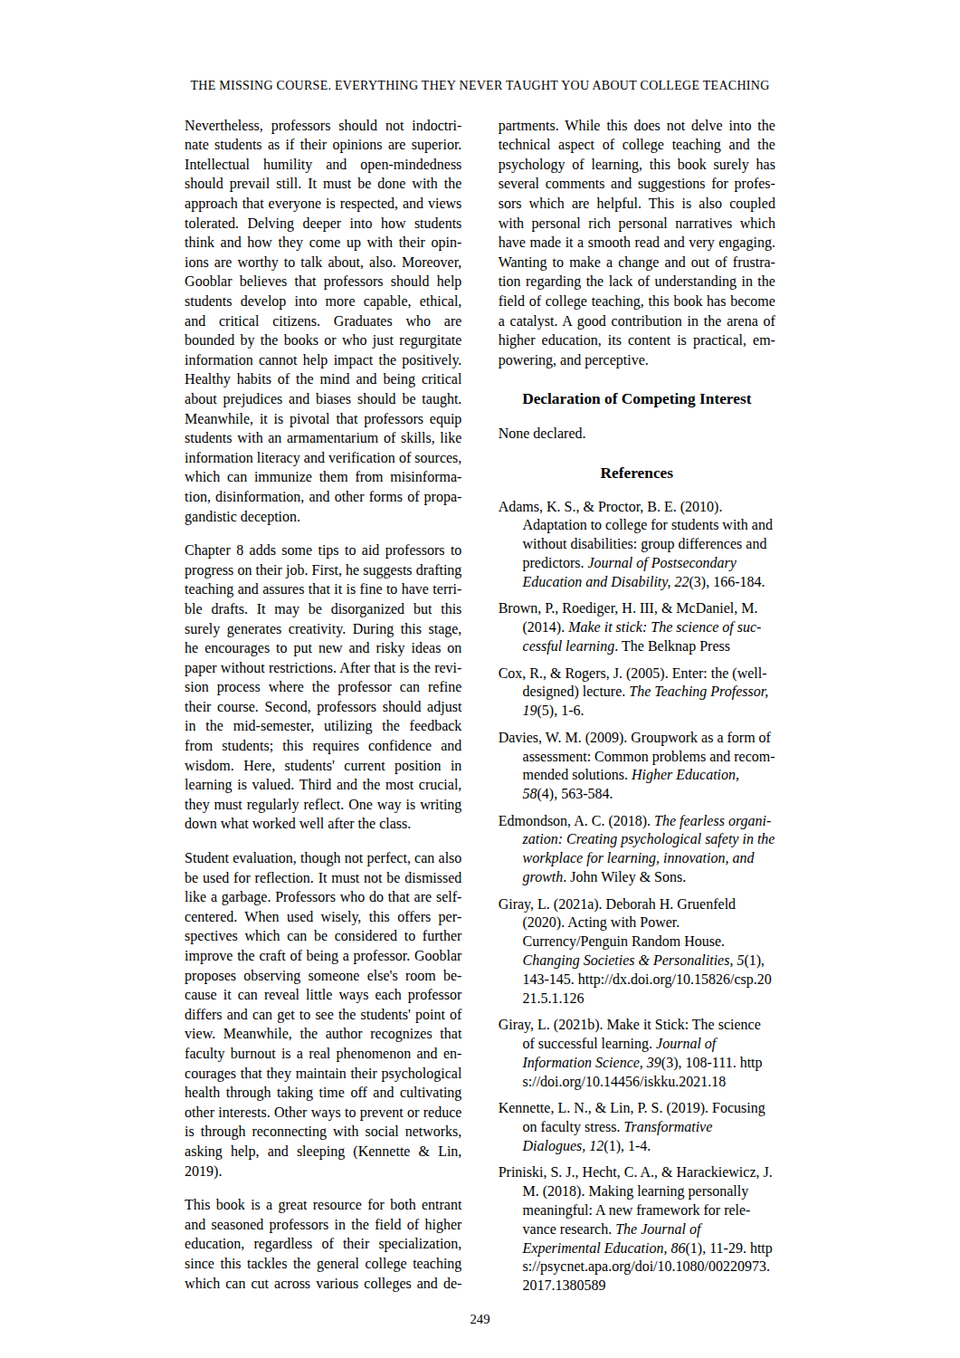The Missing Course. Everything They Never Taught You About College Teaching
Nevertheless, professors should not indoctrinate students as if their opinions are superior. Intellectual humility and open-mindedness should prevail still. It must be done with the approach that everyone is respected, and views tolerated. Delving deeper into how students think and how they come up with their opinions are worthy to talk about, also. Moreover, Gooblar believes that professors should help students develop into more capable, ethical, and critical citizens. Graduates who are bounded by the books or who just regurgitate information cannot help impact the positively. Healthy habits of the mind and being critical about prejudices and biases should be taught. Meanwhile, it is pivotal that professors equip students with an armamentarium of skills, like information literacy and verification of sources, which can immunize them from misinformation, disinformation, and other forms of propagandistic deception.
Chapter 8 adds some tips to aid professors to progress on their job. First, he suggests drafting teaching and assures that it is fine to have terrible drafts. It may be disorganized but this surely generates creativity. During this stage, he encourages to put new and risky ideas on paper without restrictions. After that is the revision process where the professor can refine their course. Second, professors should adjust in the mid-semester, utilizing the feedback from students; this requires confidence and wisdom. Here, students' current position in learning is valued. Third and the most crucial, they must regularly reflect. One way is writing down what worked well after the class.
Student evaluation, though not perfect, can also be used for reflection. It must not be dismissed like a garbage. Professors who do that are self-centered. When used wisely, this offers perspectives which can be considered to further improve the craft of being a professor. Gooblar proposes observing someone else's room because it can reveal little ways each professor differs and can get to see the students' point of view. Meanwhile, the author recognizes that faculty burnout is a real phenomenon and encourages that they maintain their psychological health through taking time off and cultivating other interests. Other ways to prevent or reduce is through reconnecting with social networks, asking help, and sleeping (Kennette & Lin, 2019).
This book is a great resource for both entrant and seasoned professors in the field of higher education, regardless of their specialization, since this tackles the general college teaching which can cut across various colleges and departments. While this does not delve into the technical aspect of college teaching and the psychology of learning, this book surely has several comments and suggestions for professors which are helpful. This is also coupled with personal rich personal narratives which have made it a smooth read and very engaging. Wanting to make a change and out of frustration regarding the lack of understanding in the field of college teaching, this book has become a catalyst. A good contribution in the arena of higher education, its content is practical, empowering, and perceptive.
Declaration of Competing Interest
None declared.
References
Adams, K. S., & Proctor, B. E. (2010). Adaptation to college for students with and without disabilities: group differences and predictors. Journal of Postsecondary Education and Disability, 22(3), 166-184.
Brown, P., Roediger, H. III, & McDaniel, M. (2014). Make it stick: The science of successful learning. The Belknap Press
Cox, R., & Rogers, J. (2005). Enter: the (well-designed) lecture. The Teaching Professor, 19(5), 1-6.
Davies, W. M. (2009). Groupwork as a form of assessment: Common problems and recommended solutions. Higher Education, 58(4), 563-584.
Edmondson, A. C. (2018). The fearless organization: Creating psychological safety in the workplace for learning, innovation, and growth. John Wiley & Sons.
Giray, L. (2021a). Deborah H. Gruenfeld (2020). Acting with Power. Currency/Penguin Random House. Changing Societies & Personalities, 5(1), 143-145. http://dx.doi.org/10.15826/csp.2021.5.1.126
Giray, L. (2021b). Make it Stick: The science of successful learning. Journal of Information Science, 39(3), 108-111. https://doi.org/10.14456/iskku.2021.18
Kennette, L. N., & Lin, P. S. (2019). Focusing on faculty stress. Transformative Dialogues, 12(1), 1-4.
Priniski, S. J., Hecht, C. A., & Harackiewicz, J. M. (2018). Making learning personally meaningful: A new framework for relevance research. The Journal of Experimental Education, 86(1), 11-29. https://psycnet.apa.org/doi/10.1080/00220973.2017.1380589
249